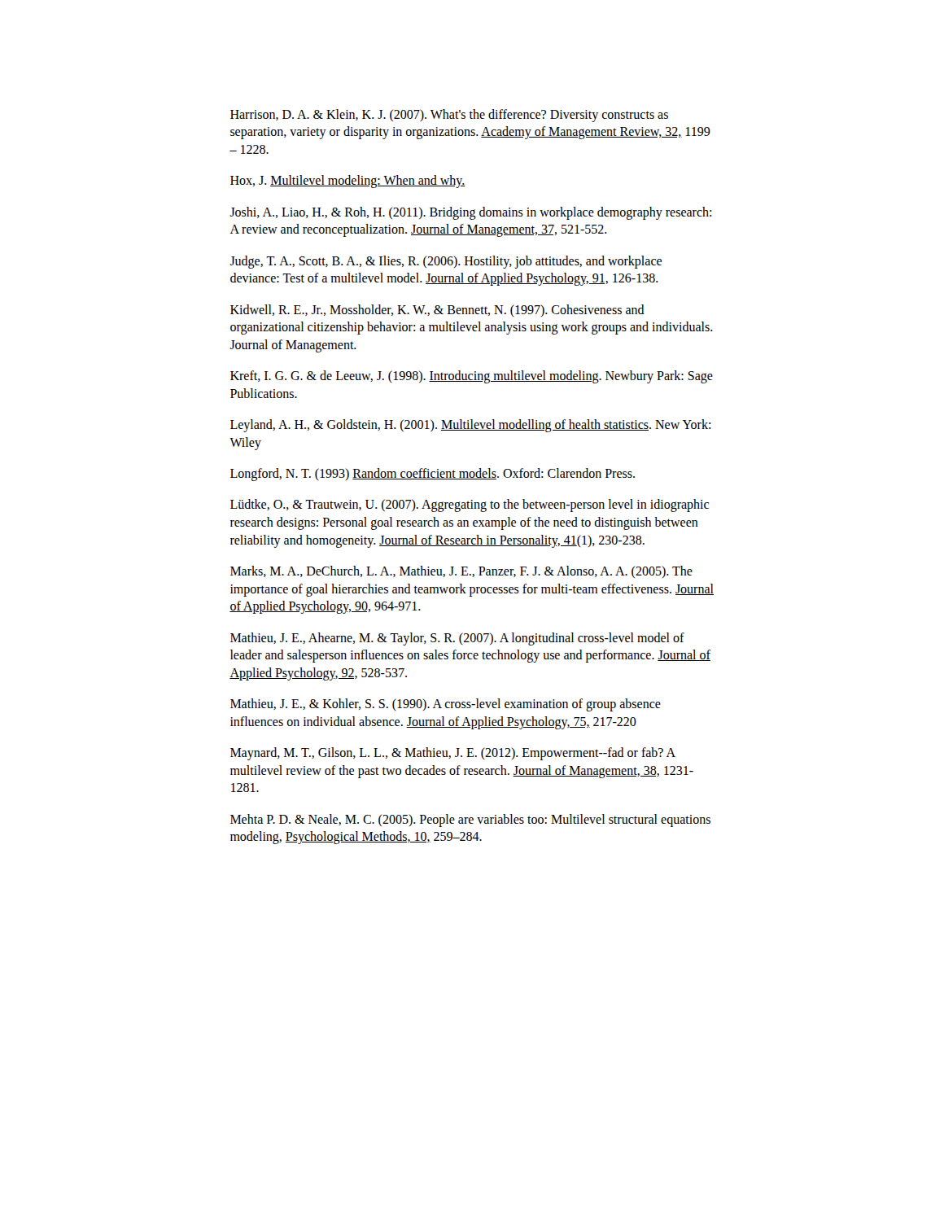Harrison, D. A. & Klein, K. J. (2007). What's the difference? Diversity constructs as separation, variety or disparity in organizations. Academy of Management Review, 32, 1199 – 1228.
Hox, J. Multilevel modeling: When and why.
Joshi, A., Liao, H., & Roh, H. (2011). Bridging domains in workplace demography research: A review and reconceptualization. Journal of Management, 37, 521-552.
Judge, T. A., Scott, B. A., & Ilies, R. (2006). Hostility, job attitudes, and workplace deviance: Test of a multilevel model. Journal of Applied Psychology, 91, 126-138.
Kidwell, R. E., Jr., Mossholder, K. W., & Bennett, N. (1997). Cohesiveness and organizational citizenship behavior: a multilevel analysis using work groups and individuals. Journal of Management.
Kreft, I. G. G. & de Leeuw, J. (1998). Introducing multilevel modeling. Newbury Park: Sage Publications.
Leyland, A. H., & Goldstein, H. (2001). Multilevel modelling of health statistics. New York: Wiley
Longford, N. T. (1993) Random coefficient models. Oxford: Clarendon Press.
Lüdtke, O., & Trautwein, U. (2007). Aggregating to the between-person level in idiographic research designs: Personal goal research as an example of the need to distinguish between reliability and homogeneity. Journal of Research in Personality, 41(1), 230-238.
Marks, M. A., DeChurch, L. A., Mathieu, J. E., Panzer, F. J. & Alonso, A. A. (2005). The importance of goal hierarchies and teamwork processes for multi-team effectiveness. Journal of Applied Psychology, 90, 964-971.
Mathieu, J. E., Ahearne, M. & Taylor, S. R. (2007). A longitudinal cross-level model of leader and salesperson influences on sales force technology use and performance. Journal of Applied Psychology, 92, 528-537.
Mathieu, J. E., & Kohler, S. S. (1990). A cross-level examination of group absence influences on individual absence. Journal of Applied Psychology, 75, 217-220
Maynard, M. T., Gilson, L. L., & Mathieu, J. E. (2012). Empowerment--fad or fab? A multilevel review of the past two decades of research. Journal of Management, 38, 1231-1281.
Mehta P. D. & Neale, M. C. (2005). People are variables too: Multilevel structural equations modeling, Psychological Methods, 10, 259–284.